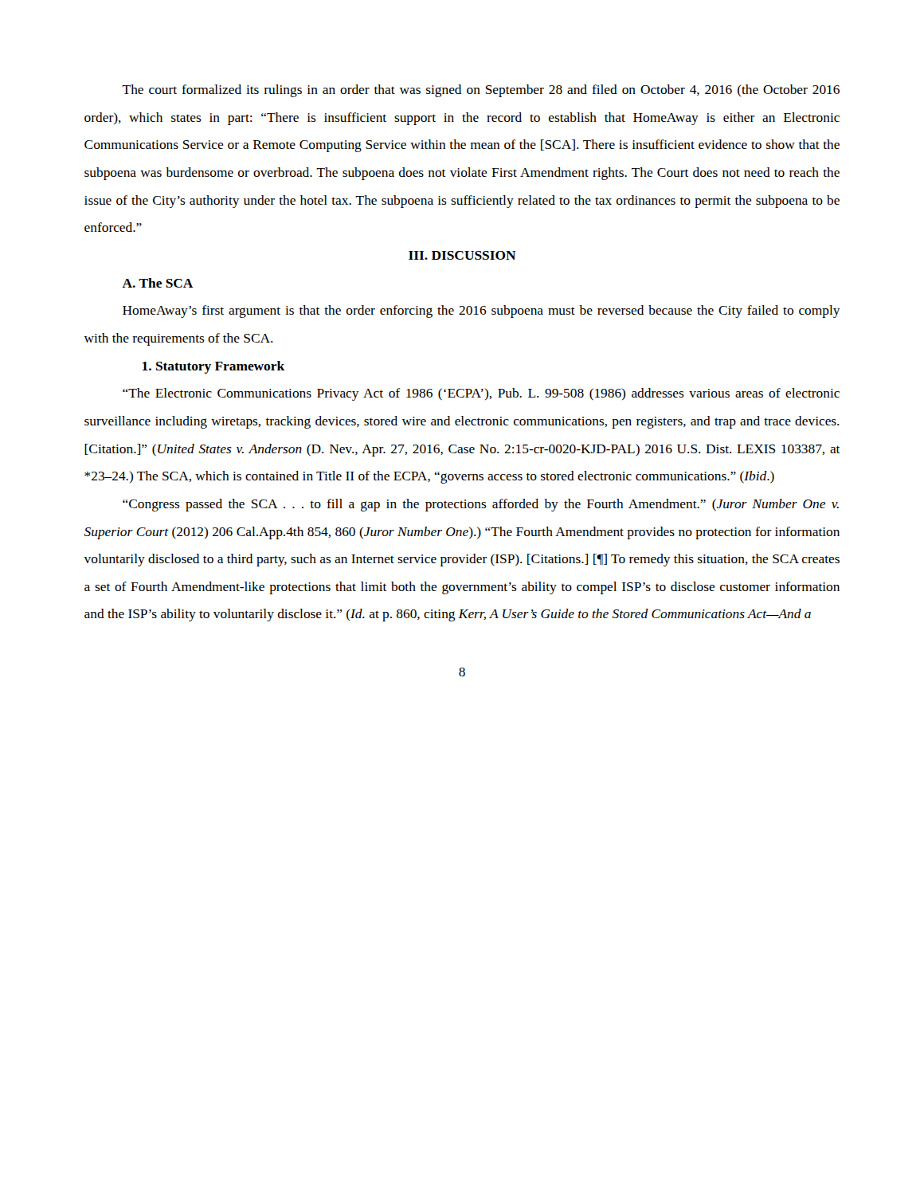The court formalized its rulings in an order that was signed on September 28 and filed on October 4, 2016 (the October 2016 order), which states in part: “There is insufficient support in the record to establish that HomeAway is either an Electronic Communications Service or a Remote Computing Service within the mean of the [SCA]. There is insufficient evidence to show that the subpoena was burdensome or overbroad. The subpoena does not violate First Amendment rights. The Court does not need to reach the issue of the City’s authority under the hotel tax. The subpoena is sufficiently related to the tax ordinances to permit the subpoena to be enforced.”
III. DISCUSSION
A. The SCA
HomeAway’s first argument is that the order enforcing the 2016 subpoena must be reversed because the City failed to comply with the requirements of the SCA.
1. Statutory Framework
“The Electronic Communications Privacy Act of 1986 (‘ECPA’), Pub. L. 99-508 (1986) addresses various areas of electronic surveillance including wiretaps, tracking devices, stored wire and electronic communications, pen registers, and trap and trace devices. [Citation.]” (United States v. Anderson (D. Nev., Apr. 27, 2016, Case No. 2:15-cr-0020-KJD-PAL) 2016 U.S. Dist. LEXIS 103387, at *23–24.) The SCA, which is contained in Title II of the ECPA, “governs access to stored electronic communications.” (Ibid.)
“Congress passed the SCA . . . to fill a gap in the protections afforded by the Fourth Amendment.” (Juror Number One v. Superior Court (2012) 206 Cal.App.4th 854, 860 (Juror Number One).) “The Fourth Amendment provides no protection for information voluntarily disclosed to a third party, such as an Internet service provider (ISP). [Citations.] [¶] To remedy this situation, the SCA creates a set of Fourth Amendment-like protections that limit both the government’s ability to compel ISP’s to disclose customer information and the ISP’s ability to voluntarily disclose it.” (Id. at p. 860, citing Kerr, A User’s Guide to the Stored Communications Act—And a
8